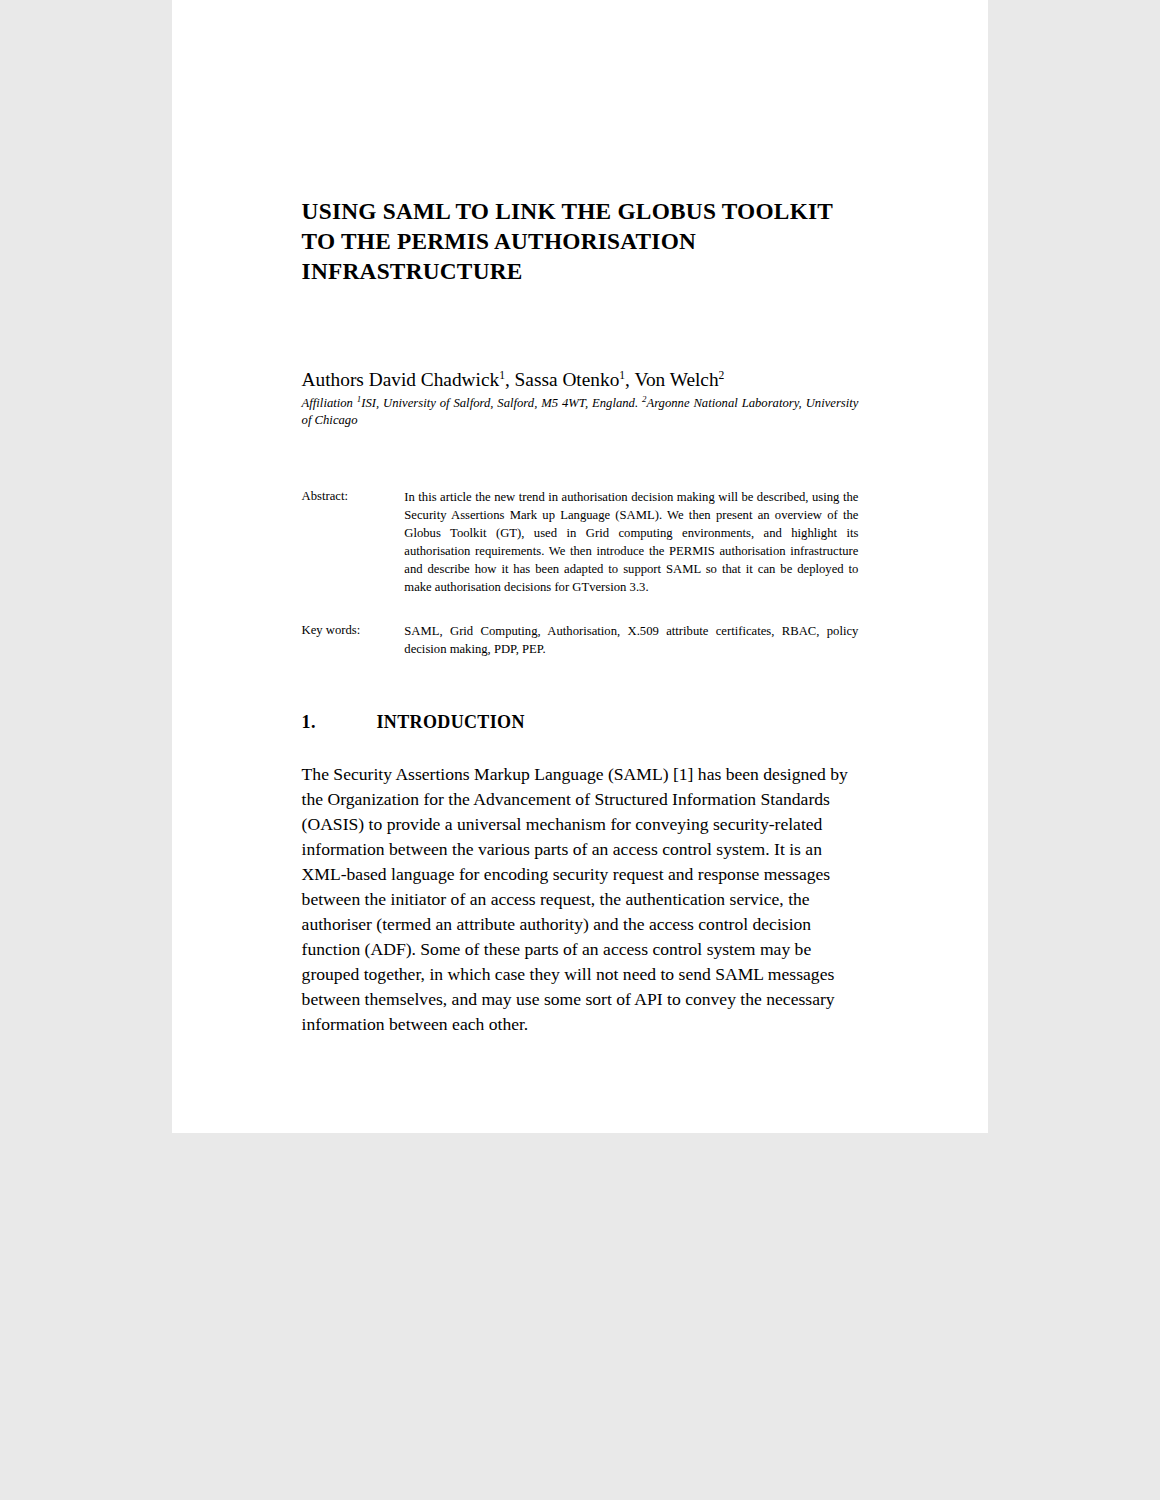USING SAML TO LINK THE GLOBUS TOOLKIT TO THE PERMIS AUTHORISATION INFRASTRUCTURE
Authors David Chadwick1, Sassa Otenko1, Von Welch2
Affiliation 1ISI, University of Salford, Salford, M5 4WT, England. 2Argonne National Laboratory, University of Chicago
| Abstract: | In this article the new trend in authorisation decision making will be described, using the Security Assertions Mark up Language (SAML). We then present an overview of the Globus Toolkit (GT), used in Grid computing environments, and highlight its authorisation requirements. We then introduce the PERMIS authorisation infrastructure and describe how it has been adapted to support SAML so that it can be deployed to make authorisation decisions for GTversion 3.3. |
| Key words: | SAML, Grid Computing, Authorisation, X.509 attribute certificates, RBAC, policy decision making, PDP, PEP. |
1. INTRODUCTION
The Security Assertions Markup Language (SAML) [1] has been designed by the Organization for the Advancement of Structured Information Standards (OASIS) to provide a universal mechanism for conveying security-related information between the various parts of an access control system. It is an XML-based language for encoding security request and response messages between the initiator of an access request, the authentication service, the authoriser (termed an attribute authority) and the access control decision function (ADF). Some of these parts of an access control system may be grouped together, in which case they will not need to send SAML messages between themselves, and may use some sort of API to convey the necessary information between each other.